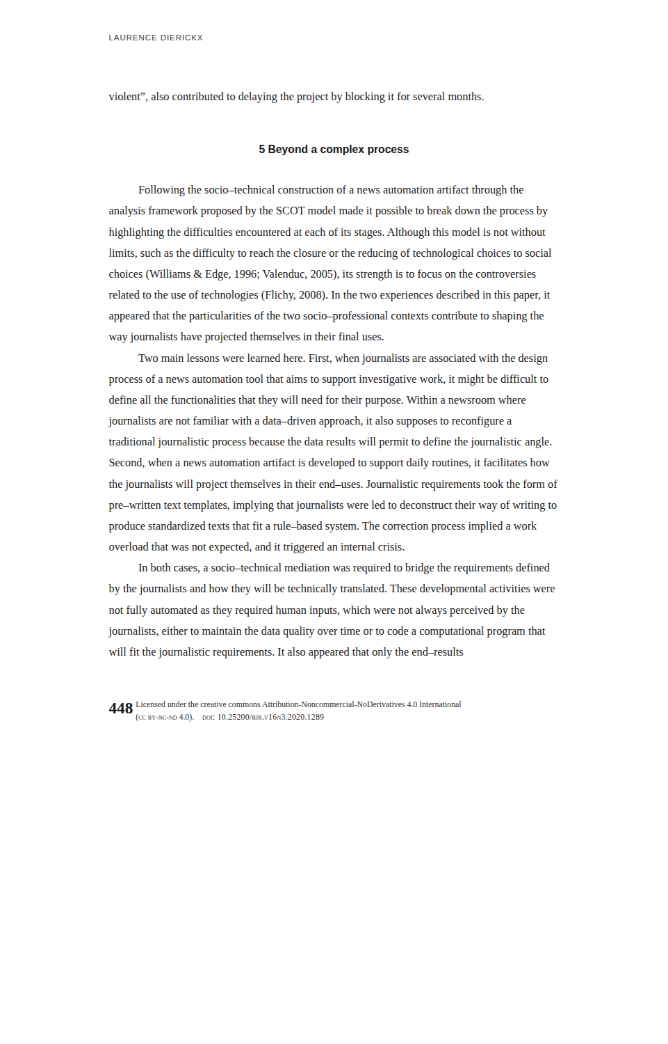Laurence Dierickx
violent”, also contributed to delaying the project by blocking it for several months.
5 Beyond a complex process
Following the socio–technical construction of a news automation artifact through the analysis framework proposed by the SCOT model made it possible to break down the process by highlighting the difficulties encountered at each of its stages. Although this model is not without limits, such as the difficulty to reach the closure or the reducing of technological choices to social choices (Williams & Edge, 1996; Valenduc, 2005), its strength is to focus on the controversies related to the use of technologies (Flichy, 2008). In the two experiences described in this paper, it appeared that the particularities of the two socio–professional contexts contribute to shaping the way journalists have projected themselves in their final uses.
Two main lessons were learned here. First, when journalists are associated with the design process of a news automation tool that aims to support investigative work, it might be difficult to define all the functionalities that they will need for their purpose. Within a newsroom where journalists are not familiar with a data–driven approach, it also supposes to reconfigure a traditional journalistic process because the data results will permit to define the journalistic angle. Second, when a news automation artifact is developed to support daily routines, it facilitates how the journalists will project themselves in their end–uses. Journalistic requirements took the form of pre–written text templates, implying that journalists were led to deconstruct their way of writing to produce standardized texts that fit a rule–based system. The correction process implied a work overload that was not expected, and it triggered an internal crisis.
In both cases, a socio–technical mediation was required to bridge the requirements defined by the journalists and how they will be technically translated. These developmental activities were not fully automated as they required human inputs, which were not always perceived by the journalists, either to maintain the data quality over time or to code a computational program that will fit the journalistic requirements. It also appeared that only the end–results
448
Licensed under the creative commons Attribution-Noncommercial-NoDerivatives 4.0 International
(cc by-nc-nd 4.0). doi: 10.25200/bjr.v16n3.2020.1289